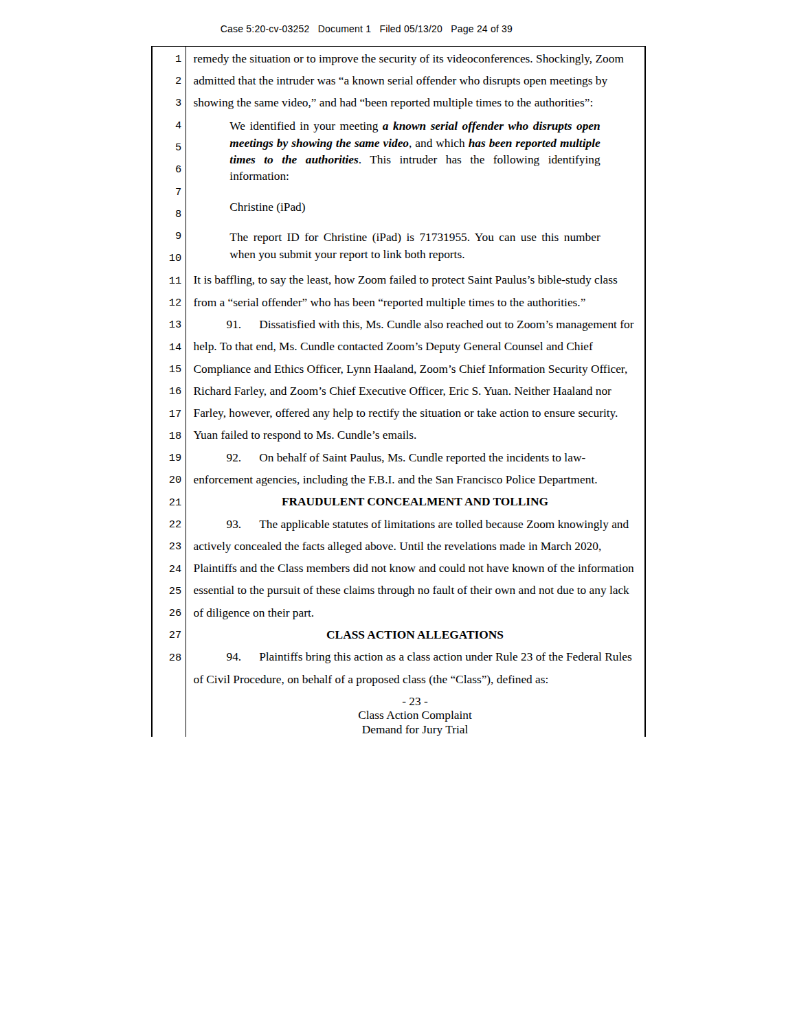Case 5:20-cv-03252 Document 1 Filed 05/13/20 Page 24 of 39
1
2
3
4
5
6
7
8
9
10
11
12
13
14
15
16
17
18
19
20
21
22
23
24
25
26
27
28
remedy the situation or to improve the security of its videoconferences. Shockingly, Zoom
admitted that the intruder was “a known serial offender who disrupts open meetings by
showing the same video,” and had “been reported multiple times to the authorities”:
We identified in your meeting a known serial offender who disrupts open meetings by showing the same video, and which has been reported multiple times to the authorities. This intruder has the following identifying information:
Christine (iPad)
The report ID for Christine (iPad) is 71731955. You can use this number when you submit your report to link both reports.
It is baffling, to say the least, how Zoom failed to protect Saint Paulus’s bible-study class
from a “serial offender” who has been “reported multiple times to the authorities.”
91. Dissatisfied with this, Ms. Cundle also reached out to Zoom’s management for
help. To that end, Ms. Cundle contacted Zoom’s Deputy General Counsel and Chief
Compliance and Ethics Officer, Lynn Haaland, Zoom’s Chief Information Security Officer,
Richard Farley, and Zoom’s Chief Executive Officer, Eric S. Yuan. Neither Haaland nor
Farley, however, offered any help to rectify the situation or take action to ensure security.
Yuan failed to respond to Ms. Cundle’s emails.
92. On behalf of Saint Paulus, Ms. Cundle reported the incidents to law-
enforcement agencies, including the F.B.I. and the San Francisco Police Department.
FRAUDULENT CONCEALMENT AND TOLLING
93. The applicable statutes of limitations are tolled because Zoom knowingly and
actively concealed the facts alleged above. Until the revelations made in March 2020,
Plaintiffs and the Class members did not know and could not have known of the information
essential to the pursuit of these claims through no fault of their own and not due to any lack
of diligence on their part.
CLASS ACTION ALLEGATIONS
94. Plaintiffs bring this action as a class action under Rule 23 of the Federal Rules
of Civil Procedure, on behalf of a proposed class (the “Class”), defined as:
- 23 -
Class Action Complaint
Demand for Jury Trial